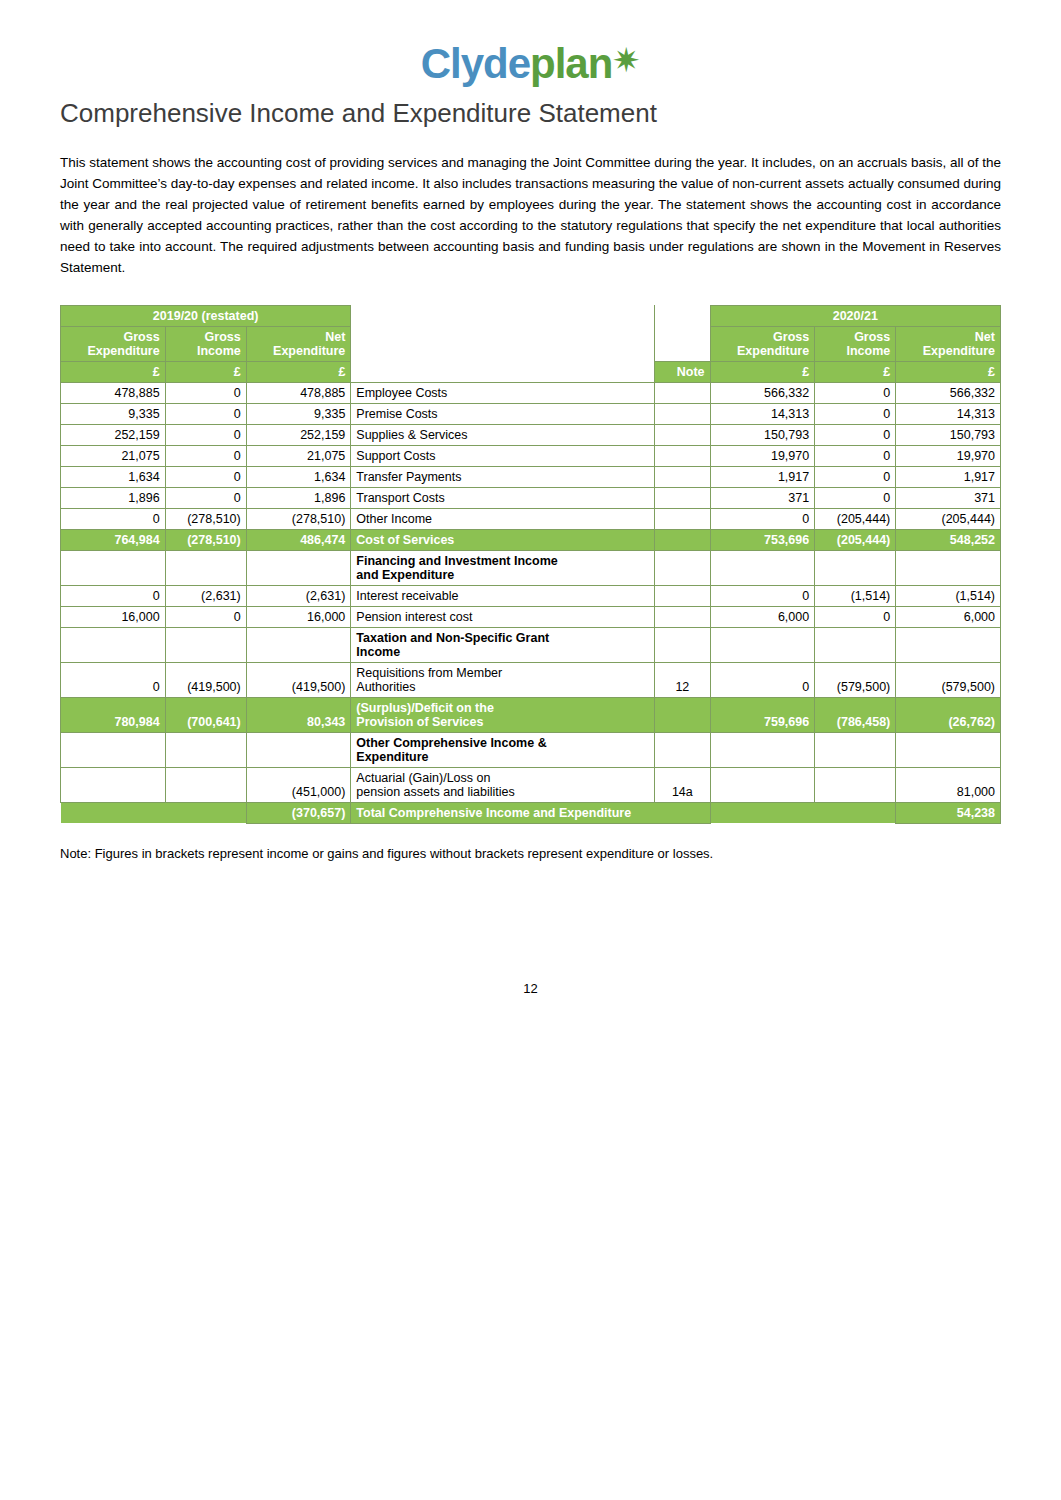Clyde plan✷
Comprehensive Income and Expenditure Statement
This statement shows the accounting cost of providing services and managing the Joint Committee during the year. It includes, on an accruals basis, all of the Joint Committee’s day-to-day expenses and related income. It also includes transactions measuring the value of non-current assets actually consumed during the year and the real projected value of retirement benefits earned by employees during the year. The statement shows the accounting cost in accordance with generally accepted accounting practices, rather than the cost according to the statutory regulations that specify the net expenditure that local authorities need to take into account. The required adjustments between accounting basis and funding basis under regulations are shown in the Movement in Reserves Statement.
| 2019/20 (restated) | | | 2020/21 |
| --- | --- | --- | --- |
| Gross Expenditure | Gross Income | Net Expenditure | | | Gross Expenditure | Gross Income | Net Expenditure |
| £ | £ | £ | | Note | £ | £ | £ |
| 478,885 | 0 | 478,885 | Employee Costs | | 566,332 | 0 | 566,332 |
| 9,335 | 0 | 9,335 | Premise Costs | | 14,313 | 0 | 14,313 |
| 252,159 | 0 | 252,159 | Supplies & Services | | 150,793 | 0 | 150,793 |
| 21,075 | 0 | 21,075 | Support Costs | | 19,970 | 0 | 19,970 |
| 1,634 | 0 | 1,634 | Transfer Payments | | 1,917 | 0 | 1,917 |
| 1,896 | 0 | 1,896 | Transport Costs | | 371 | 0 | 371 |
| 0 | (278,510) | (278,510) | Other Income | | 0 | (205,444) | (205,444) |
| 764,984 | (278,510) | 486,474 | Cost of Services | | 753,696 | (205,444) | 548,252 |
| | | | Financing and Investment Income and Expenditure | | | | |
| 0 | (2,631) | (2,631) | Interest receivable | | 0 | (1,514) | (1,514) |
| 16,000 | 0 | 16,000 | Pension interest cost | | 6,000 | 0 | 6,000 |
| | | | Taxation and Non-Specific Grant Income | | | | |
| 0 | (419,500) | (419,500) | Requisitions from Member Authorities | 12 | 0 | (579,500) | (579,500) |
| 780,984 | (700,641) | 80,343 | (Surplus)/Deficit on the Provision of Services | | 759,696 | (786,458) | (26,762) |
| | | | Other Comprehensive Income & Expenditure | | | | |
| | | (451,000) | Actuarial (Gain)/Loss on pension assets and liabilities | 14a | | | 81,000 |
| | | (370,657) | Total Comprehensive Income and Expenditure | | | 54,238 |
Note: Figures in brackets represent income or gains and figures without brackets represent expenditure or losses.
12